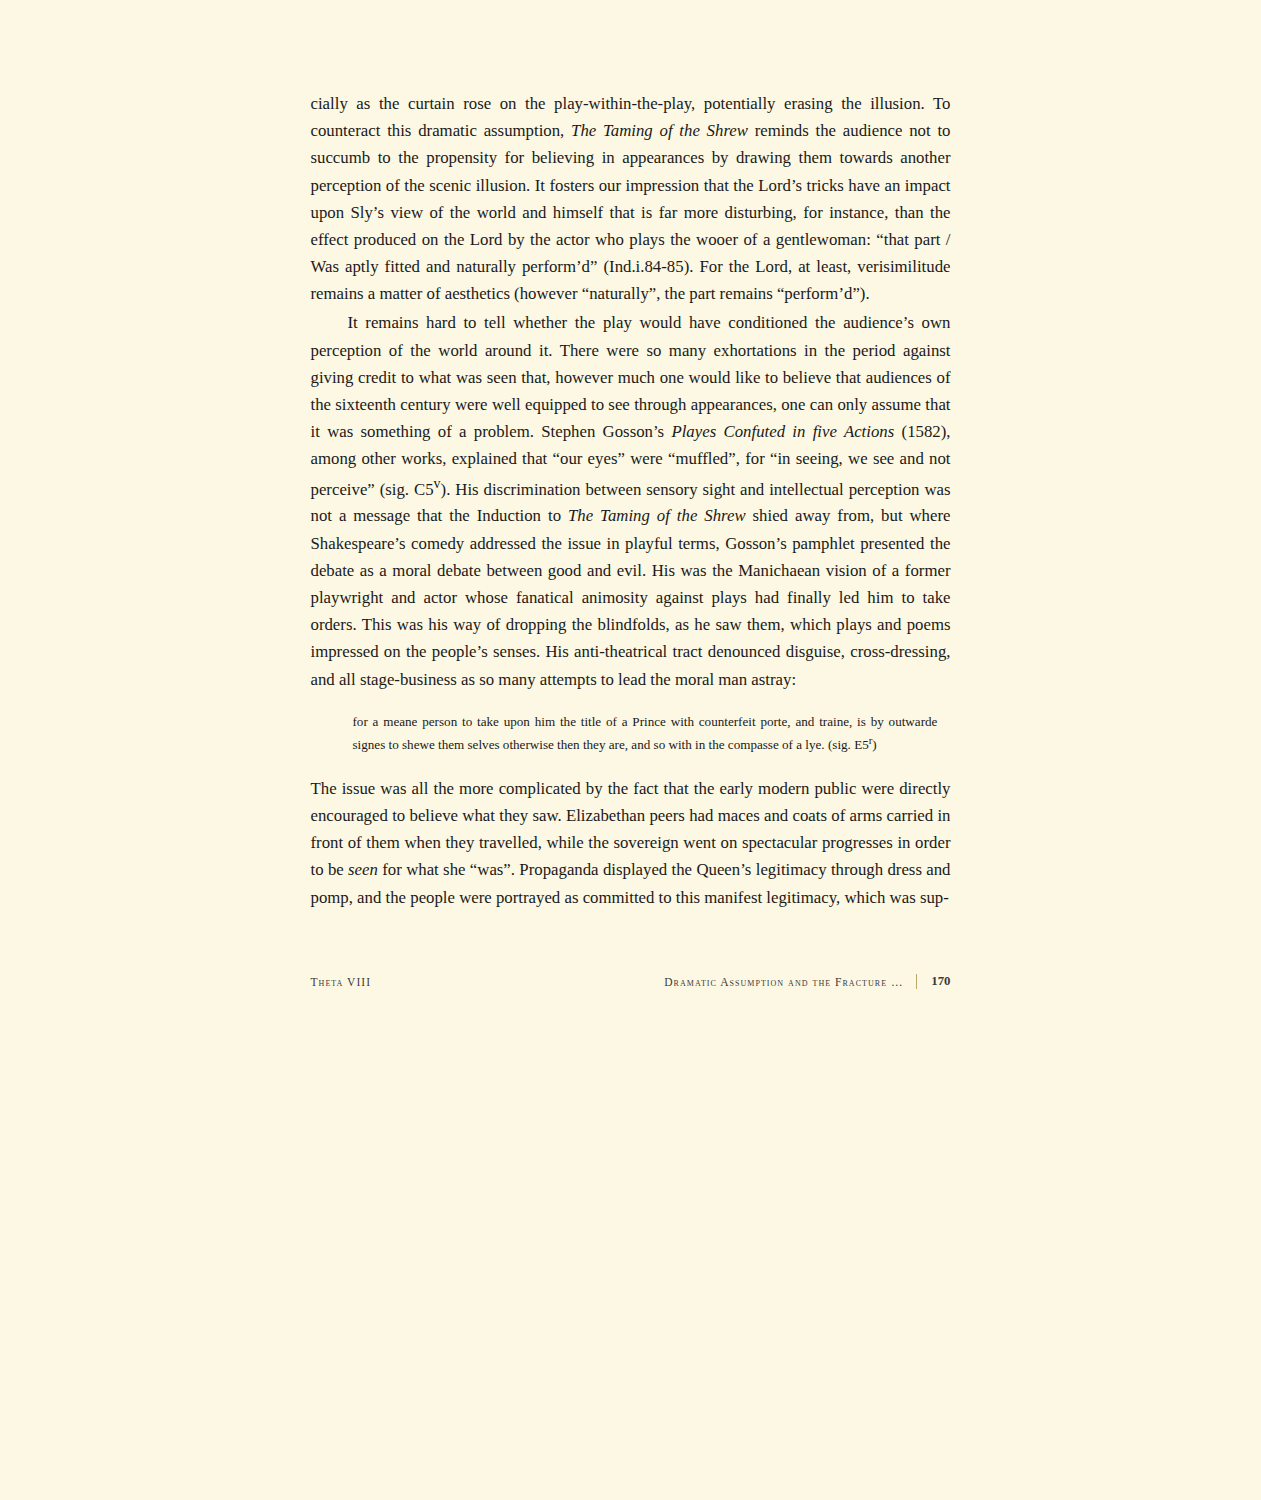cially as the curtain rose on the play-within-the-play, potentially erasing the illusion. To counteract this dramatic assumption, The Taming of the Shrew reminds the audience not to succumb to the propensity for believing in appearances by drawing them towards another perception of the scenic illusion. It fosters our impression that the Lord’s tricks have an impact upon Sly’s view of the world and himself that is far more disturbing, for instance, than the effect produced on the Lord by the actor who plays the wooer of a gentlewoman: “that part / Was aptly fitted and naturally perform’d” (Ind.i.84-85). For the Lord, at least, verisimilitude remains a matter of aesthetics (however “naturally”, the part remains “perform’d”).
It remains hard to tell whether the play would have conditioned the audience’s own perception of the world around it. There were so many exhortations in the period against giving credit to what was seen that, however much one would like to believe that audiences of the sixteenth century were well equipped to see through appearances, one can only assume that it was something of a problem. Stephen Gosson’s Playes Confuted in five Actions (1582), among other works, explained that “our eyes” were “muffled”, for “in seeing, we see and not perceive” (sig. C5v). His discrimination between sensory sight and intellectual perception was not a message that the Induction to The Taming of the Shrew shied away from, but where Shakespeare’s comedy addressed the issue in playful terms, Gosson’s pamphlet presented the debate as a moral debate between good and evil. His was the Manichaean vision of a former playwright and actor whose fanatical animosity against plays had finally led him to take orders. This was his way of dropping the blindfolds, as he saw them, which plays and poems impressed on the people’s senses. His anti-theatrical tract denounced disguise, cross-dressing, and all stage-business as so many attempts to lead the moral man astray:
for a meane person to take upon him the title of a Prince with counterfeit porte, and traine, is by outwarde signes to shewe them selves otherwise then they are, and so with in the compasse of a lye. (sig. E5r)
The issue was all the more complicated by the fact that the early modern public were directly encouraged to believe what they saw. Elizabethan peers had maces and coats of arms carried in front of them when they travelled, while the sovereign went on spectacular progresses in order to be seen for what she “was”. Propaganda displayed the Queen’s legitimacy through dress and pomp, and the people were portrayed as committed to this manifest legitimacy, which was sup-
Theta VIII
Dramatic Assumption and the Fracture …
170